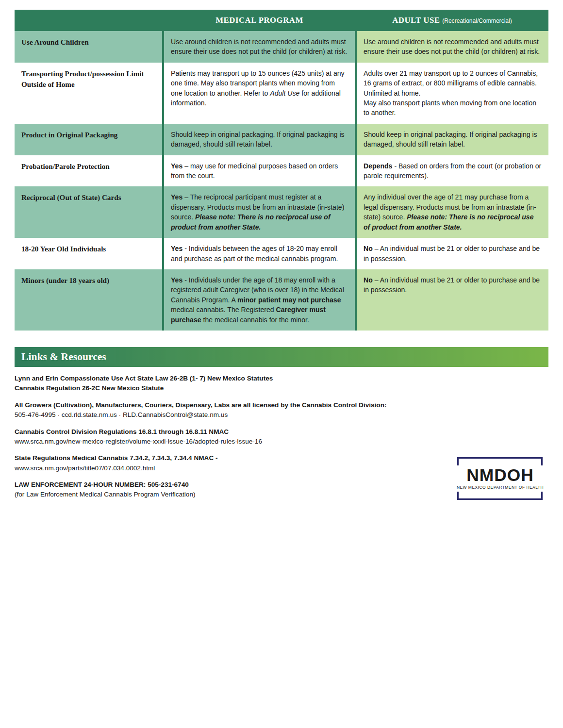| | MEDICAL PROGRAM | ADULT USE (Recreational/Commercial) |
| --- | --- | --- |
| Use Around Children | Use around children is not recommended and adults must ensure their use does not put the child (or children) at risk. | Use around children is not recommended and adults must ensure their use does not put the child (or children) at risk. |
| Transporting Product/possession Limit Outside of Home | Patients may transport up to 15 ounces (425 units) at any one time. May also transport plants when moving from one location to another. Refer to Adult Use for additional information. | Adults over 21 may transport up to 2 ounces of Cannabis, 16 grams of extract, or 800 milligrams of edible cannabis. Unlimited at home. May also transport plants when moving from one location to another. |
| Product in Original Packaging | Should keep in original packaging. If original packaging is damaged, should still retain label. | Should keep in original packaging. If original packaging is damaged, should still retain label. |
| Probation/Parole Protection | Yes – may use for medicinal purposes based on orders from the court. | Depends - Based on orders from the court (or probation or parole requirements). |
| Reciprocal (Out of State) Cards | Yes – The reciprocal participant must register at a dispensary. Products must be from an intrastate (in-state) source. Please note: There is no reciprocal use of product from another State. | Any individual over the age of 21 may purchase from a legal dispensary. Products must be from an intrastate (in-state) source. Please note: There is no reciprocal use of product from another State. |
| 18-20 Year Old Individuals | Yes - Individuals between the ages of 18-20 may enroll and purchase as part of the medical cannabis program. | No – An individual must be 21 or older to purchase and be in possession. |
| Minors (under 18 years old) | Yes - Individuals under the age of 18 may enroll with a registered adult Caregiver (who is over 18) in the Medical Cannabis Program. A minor patient may not purchase medical cannabis. The Registered Caregiver must purchase the medical cannabis for the minor. | No – An individual must be 21 or older to purchase and be in possession. |
Links & Resources
Lynn and Erin Compassionate Use Act State Law 26-2B (1- 7) New Mexico Statutes
Cannabis Regulation 26-2C New Mexico Statute
All Growers (Cultivation), Manufacturers, Couriers, Dispensary, Labs are all licensed by the Cannabis Control Division: 505-476-4995 · ccd.rld.state.nm.us · RLD.CannabisControl@state.nm.us
Cannabis Control Division Regulations 16.8.1 through 16.8.11 NMAC
www.srca.nm.gov/new-mexico-register/volume-xxxii-issue-16/adopted-rules-issue-16
State Regulations Medical Cannabis 7.34.2, 7.34.3, 7.34.4 NMAC -
www.srca.nm.gov/parts/title07/07.034.0002.html
LAW ENFORCEMENT 24-HOUR NUMBER: 505-231-6740
(for Law Enforcement Medical Cannabis Program Verification)
NMDOH
NEW MEXICO DEPARTMENT OF HEALTH